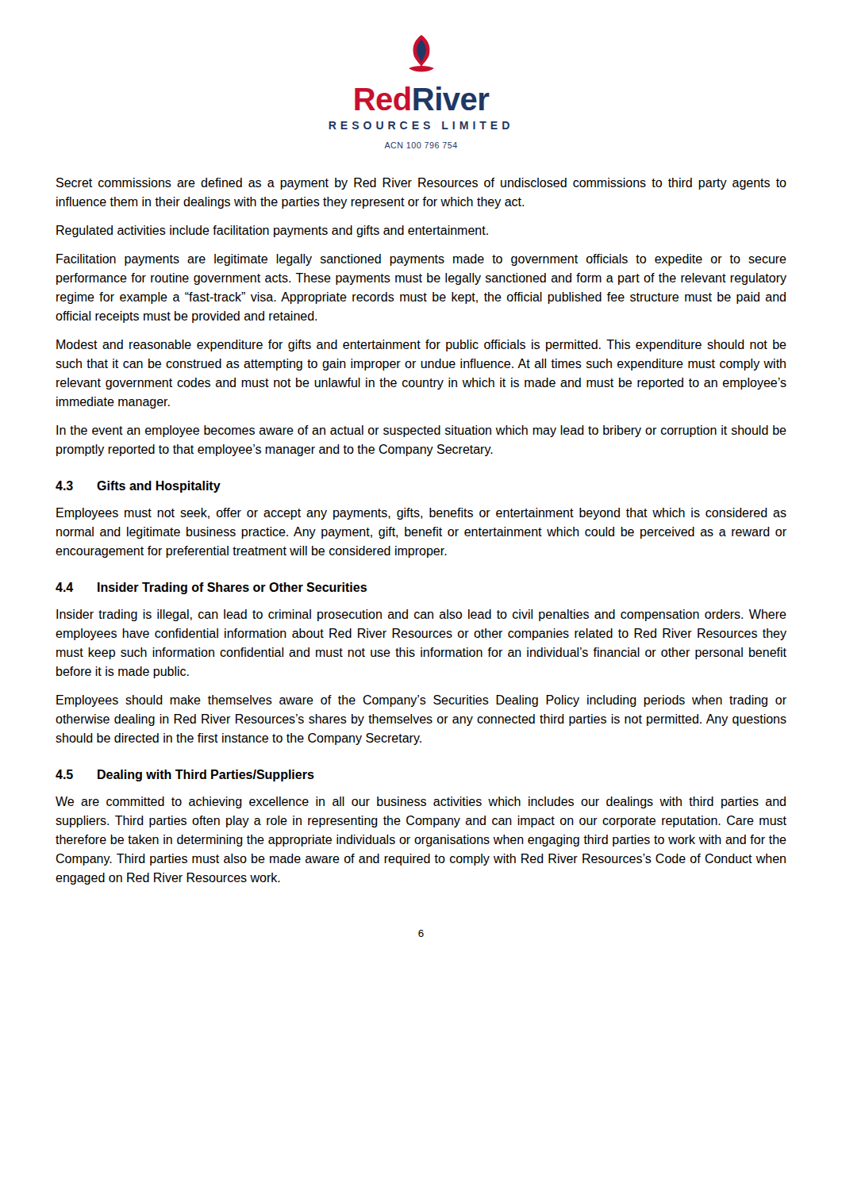Red River
RESOURCES LIMITED
ACN 100 796 754
Secret commissions are defined as a payment by Red River Resources of undisclosed commissions to third party agents to influence them in their dealings with the parties they represent or for which they act.
Regulated activities include facilitation payments and gifts and entertainment.
Facilitation payments are legitimate legally sanctioned payments made to government officials to expedite or to secure performance for routine government acts. These payments must be legally sanctioned and form a part of the relevant regulatory regime for example a “fast-track” visa. Appropriate records must be kept, the official published fee structure must be paid and official receipts must be provided and retained.
Modest and reasonable expenditure for gifts and entertainment for public officials is permitted. This expenditure should not be such that it can be construed as attempting to gain improper or undue influence. At all times such expenditure must comply with relevant government codes and must not be unlawful in the country in which it is made and must be reported to an employee’s immediate manager.
In the event an employee becomes aware of an actual or suspected situation which may lead to bribery or corruption it should be promptly reported to that employee’s manager and to the Company Secretary.
4.3 Gifts and Hospitality
Employees must not seek, offer or accept any payments, gifts, benefits or entertainment beyond that which is considered as normal and legitimate business practice. Any payment, gift, benefit or entertainment which could be perceived as a reward or encouragement for preferential treatment will be considered improper.
4.4 Insider Trading of Shares or Other Securities
Insider trading is illegal, can lead to criminal prosecution and can also lead to civil penalties and compensation orders. Where employees have confidential information about Red River Resources or other companies related to Red River Resources they must keep such information confidential and must not use this information for an individual’s financial or other personal benefit before it is made public.
Employees should make themselves aware of the Company’s Securities Dealing Policy including periods when trading or otherwise dealing in Red River Resources’s shares by themselves or any connected third parties is not permitted. Any questions should be directed in the first instance to the Company Secretary.
4.5 Dealing with Third Parties/Suppliers
We are committed to achieving excellence in all our business activities which includes our dealings with third parties and suppliers. Third parties often play a role in representing the Company and can impact on our corporate reputation. Care must therefore be taken in determining the appropriate individuals or organisations when engaging third parties to work with and for the Company. Third parties must also be made aware of and required to comply with Red River Resources’s Code of Conduct when engaged on Red River Resources work.
6